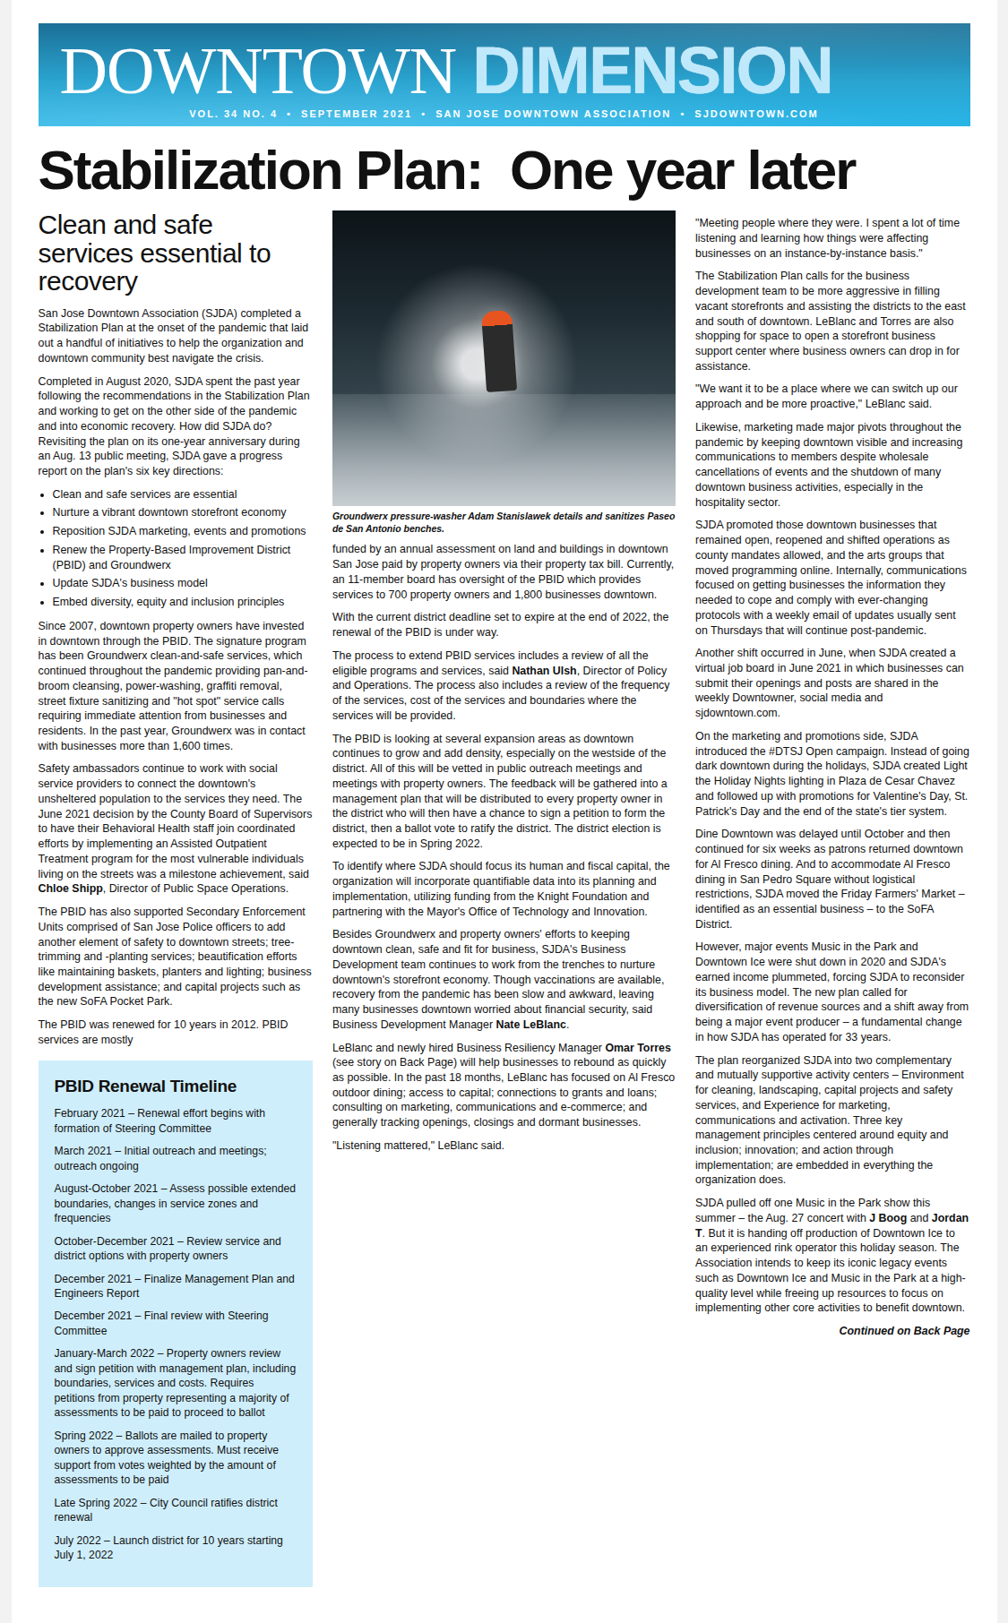Downtown Dimension
Vol. 34 No. 4 • September 2021 • San Jose Downtown Association • sjdowntown.com
Stabilization Plan: One year later
Clean and safe services essential to recovery
San Jose Downtown Association (SJDA) completed a Stabilization Plan at the onset of the pandemic that laid out a handful of initiatives to help the organization and downtown community best navigate the crisis.
Completed in August 2020, SJDA spent the past year following the recommendations in the Stabilization Plan and working to get on the other side of the pandemic and into economic recovery. How did SJDA do? Revisiting the plan on its one-year anniversary during an Aug. 13 public meeting, SJDA gave a progress report on the plan's six key directions:
Clean and safe services are essential
Nurture a vibrant downtown storefront economy
Reposition SJDA marketing, events and promotions
Renew the Property-Based Improvement District (PBID) and Groundwerx
Update SJDA's business model
Embed diversity, equity and inclusion principles
Since 2007, downtown property owners have invested in downtown through the PBID. The signature program has been Groundwerx clean-and-safe services, which continued throughout the pandemic providing pan-and-broom cleansing, power-washing, graffiti removal, street fixture sanitizing and "hot spot" service calls requiring immediate attention from businesses and residents. In the past year, Groundwerx was in contact with businesses more than 1,600 times.
Safety ambassadors continue to work with social service providers to connect the downtown's unsheltered population to the services they need. The June 2021 decision by the County Board of Supervisors to have their Behavioral Health staff join coordinated efforts by implementing an Assisted Outpatient Treatment program for the most vulnerable individuals living on the streets was a milestone achievement, said Chloe Shipp, Director of Public Space Operations.
The PBID has also supported Secondary Enforcement Units comprised of San Jose Police officers to add another element of safety to downtown streets; tree-trimming and -planting services; beautification efforts like maintaining baskets, planters and lighting; business development assistance; and capital projects such as the new SoFA Pocket Park.
The PBID was renewed for 10 years in 2012. PBID services are mostly
PBID Renewal Timeline
February 2021 – Renewal effort begins with formation of Steering Committee
March 2021 – Initial outreach and meetings; outreach ongoing
August-October 2021 – Assess possible extended boundaries, changes in service zones and frequencies
October-December 2021 – Review service and district options with property owners
December 2021 – Finalize Management Plan and Engineers Report
December 2021 – Final review with Steering Committee
January-March 2022 – Property owners review and sign petition with management plan, including boundaries, services and costs. Requires petitions from property representing a majority of assessments to be paid to proceed to ballot
Spring 2022 – Ballots are mailed to property owners to approve assessments. Must receive support from votes weighted by the amount of assessments to be paid
Late Spring 2022 – City Council ratifies district renewal
July 2022 – Launch district for 10 years starting July 1, 2022
Groundwerx pressure-washer Adam Stanislawek details and sanitizes Paseo de San Antonio benches.
funded by an annual assessment on land and buildings in downtown San Jose paid by property owners via their property tax bill. Currently, an 11-member board has oversight of the PBID which provides services to 700 property owners and 1,800 businesses downtown.
With the current district deadline set to expire at the end of 2022, the renewal of the PBID is under way.
The process to extend PBID services includes a review of all the eligible programs and services, said Nathan Ulsh, Director of Policy and Operations. The process also includes a review of the frequency of the services, cost of the services and boundaries where the services will be provided.
The PBID is looking at several expansion areas as downtown continues to grow and add density, especially on the westside of the district. All of this will be vetted in public outreach meetings and meetings with property owners. The feedback will be gathered into a management plan that will be distributed to every property owner in the district who will then have a chance to sign a petition to form the district, then a ballot vote to ratify the district. The district election is expected to be in Spring 2022.
To identify where SJDA should focus its human and fiscal capital, the organization will incorporate quantifiable data into its planning and implementation, utilizing funding from the Knight Foundation and partnering with the Mayor's Office of Technology and Innovation.
Besides Groundwerx and property owners' efforts to keeping downtown clean, safe and fit for business, SJDA's Business Development team continues to work from the trenches to nurture downtown's storefront economy. Though vaccinations are available, recovery from the pandemic has been slow and awkward, leaving many businesses downtown worried about financial security, said Business Development Manager Nate LeBlanc.
LeBlanc and newly hired Business Resiliency Manager Omar Torres (see story on Back Page) will help businesses to rebound as quickly as possible. In the past 18 months, LeBlanc has focused on Al Fresco outdoor dining; access to capital; connections to grants and loans; consulting on marketing, communications and e-commerce; and generally tracking openings, closings and dormant businesses.
"Listening mattered," LeBlanc said.
"Meeting people where they were. I spent a lot of time listening and learning how things were affecting businesses on an instance-by-instance basis."
The Stabilization Plan calls for the business development team to be more aggressive in filling vacant storefronts and assisting the districts to the east and south of downtown. LeBlanc and Torres are also shopping for space to open a storefront business support center where business owners can drop in for assistance.
"We want it to be a place where we can switch up our approach and be more proactive," LeBlanc said.
Likewise, marketing made major pivots throughout the pandemic by keeping downtown visible and increasing communications to members despite wholesale cancellations of events and the shutdown of many downtown business activities, especially in the hospitality sector.
SJDA promoted those downtown businesses that remained open, reopened and shifted operations as county mandates allowed, and the arts groups that moved programming online. Internally, communications focused on getting businesses the information they needed to cope and comply with ever-changing protocols with a weekly email of updates usually sent on Thursdays that will continue post-pandemic.
Another shift occurred in June, when SJDA created a virtual job board in June 2021 in which businesses can submit their openings and posts are shared in the weekly Downtowner, social media and sjdowntown.com.
On the marketing and promotions side, SJDA introduced the #DTSJ Open campaign. Instead of going dark downtown during the holidays, SJDA created Light the Holiday Nights lighting in Plaza de Cesar Chavez and followed up with promotions for Valentine's Day, St. Patrick's Day and the end of the state's tier system.
Dine Downtown was delayed until October and then continued for six weeks as patrons returned downtown for Al Fresco dining. And to accommodate Al Fresco dining in San Pedro Square without logistical restrictions, SJDA moved the Friday Farmers' Market – identified as an essential business – to the SoFA District.
However, major events Music in the Park and Downtown Ice were shut down in 2020 and SJDA's earned income plummeted, forcing SJDA to reconsider its business model. The new plan called for diversification of revenue sources and a shift away from being a major event producer – a fundamental change in how SJDA has operated for 33 years.
The plan reorganized SJDA into two complementary and mutually supportive activity centers – Environment for cleaning, landscaping, capital projects and safety services, and Experience for marketing, communications and activation. Three key management principles centered around equity and inclusion; innovation; and action through implementation; are embedded in everything the organization does.
SJDA pulled off one Music in the Park show this summer – the Aug. 27 concert with J Boog and Jordan T. But it is handing off production of Downtown Ice to an experienced rink operator this holiday season. The Association intends to keep its iconic legacy events such as Downtown Ice and Music in the Park at a high-quality level while freeing up resources to focus on implementing other core activities to benefit downtown.
Continued on Back Page